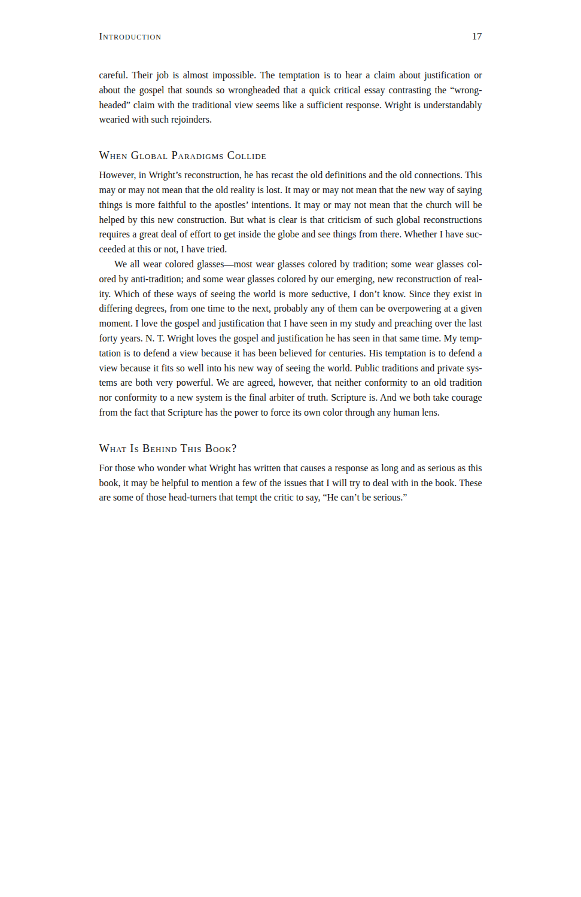Introduction 17
careful. Their job is almost impossible. The temptation is to hear a claim about justification or about the gospel that sounds so wrongheaded that a quick critical essay contrasting the “wrongheaded” claim with the traditional view seems like a sufficient response. Wright is understandably wearied with such rejoinders.
When Global Paradigms Collide
However, in Wright’s reconstruction, he has recast the old definitions and the old connections. This may or may not mean that the old reality is lost. It may or may not mean that the new way of saying things is more faithful to the apostles’ intentions. It may or may not mean that the church will be helped by this new construction. But what is clear is that criticism of such global reconstructions requires a great deal of effort to get inside the globe and see things from there. Whether I have succeeded at this or not, I have tried.
We all wear colored glasses—most wear glasses colored by tradition; some wear glasses colored by anti-tradition; and some wear glasses colored by our emerging, new reconstruction of reality. Which of these ways of seeing the world is more seductive, I don’t know. Since they exist in differing degrees, from one time to the next, probably any of them can be overpowering at a given moment. I love the gospel and justification that I have seen in my study and preaching over the last forty years. N. T. Wright loves the gospel and justification he has seen in that same time. My temptation is to defend a view because it has been believed for centuries. His temptation is to defend a view because it fits so well into his new way of seeing the world. Public traditions and private systems are both very powerful. We are agreed, however, that neither conformity to an old tradition nor conformity to a new system is the final arbiter of truth. Scripture is. And we both take courage from the fact that Scripture has the power to force its own color through any human lens.
What Is Behind This Book?
For those who wonder what Wright has written that causes a response as long and as serious as this book, it may be helpful to mention a few of the issues that I will try to deal with in the book. These are some of those head-turners that tempt the critic to say, “He can’t be serious.”